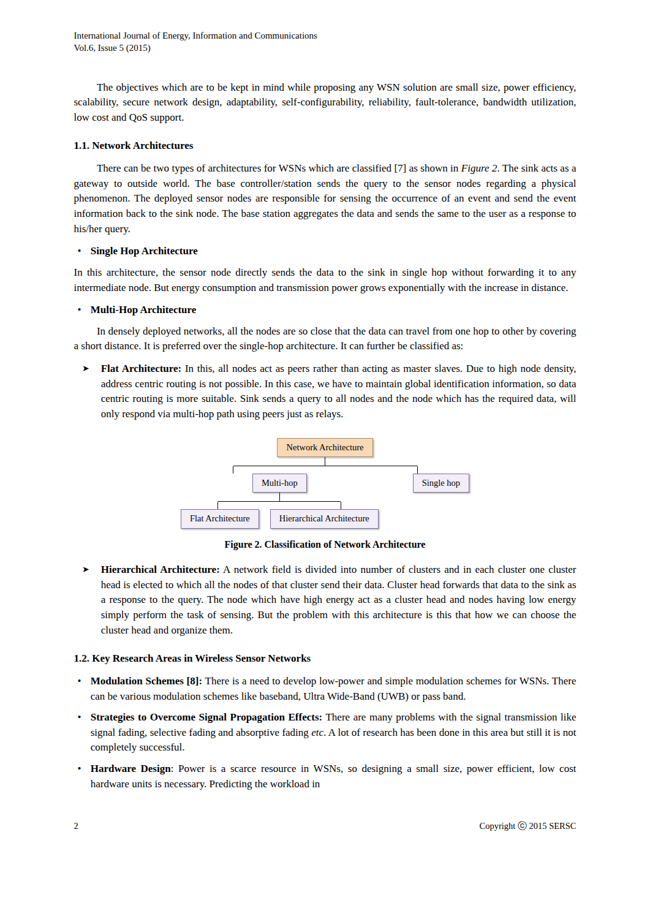International Journal of Energy, Information and Communications Vol.6, Issue 5 (2015)
The objectives which are to be kept in mind while proposing any WSN solution are small size, power efficiency, scalability, secure network design, adaptability, self-configurability, reliability, fault-tolerance, bandwidth utilization, low cost and QoS support.
1.1. Network Architectures
There can be two types of architectures for WSNs which are classified [7] as shown in Figure 2. The sink acts as a gateway to outside world. The base controller/station sends the query to the sensor nodes regarding a physical phenomenon. The deployed sensor nodes are responsible for sensing the occurrence of an event and send the event information back to the sink node. The base station aggregates the data and sends the same to the user as a response to his/her query.
Single Hop Architecture
In this architecture, the sensor node directly sends the data to the sink in single hop without forwarding it to any intermediate node. But energy consumption and transmission power grows exponentially with the increase in distance.
Multi-Hop Architecture
In densely deployed networks, all the nodes are so close that the data can travel from one hop to other by covering a short distance. It is preferred over the single-hop architecture. It can further be classified as:
Flat Architecture: In this, all nodes act as peers rather than acting as master slaves. Due to high node density, address centric routing is not possible. In this case, we have to maintain global identification information, so data centric routing is more suitable. Sink sends a query to all nodes and the node which has the required data, will only respond via multi-hop path using peers just as relays.
Network Architecture
Multi-hop
Flat Architecture
Hierarchical Architecture
Single hop
Figure 2. Classification of Network Architecture
Hierarchical Architecture: A network field is divided into number of clusters and in each cluster one cluster head is elected to which all the nodes of that cluster send their data. Cluster head forwards that data to the sink as a response to the query. The node which have high energy act as a cluster head and nodes having low energy simply perform the task of sensing. But the problem with this architecture is this that how we can choose the cluster head and organize them.
1.2. Key Research Areas in Wireless Sensor Networks
Modulation Schemes [8]: There is a need to develop low-power and simple modulation schemes for WSNs. There can be various modulation schemes like baseband, Ultra Wide-Band (UWB) or pass band.
Strategies to Overcome Signal Propagation Effects: There are many problems with the signal transmission like signal fading, selective fading and absorptive fading etc. A lot of research has been done in this area but still it is not completely successful.
Hardware Design: Power is a scarce resource in WSNs, so designing a small size, power efficient, low cost hardware units is necessary. Predicting the workload in
2
Copyright ⓒ 2015 SERSC